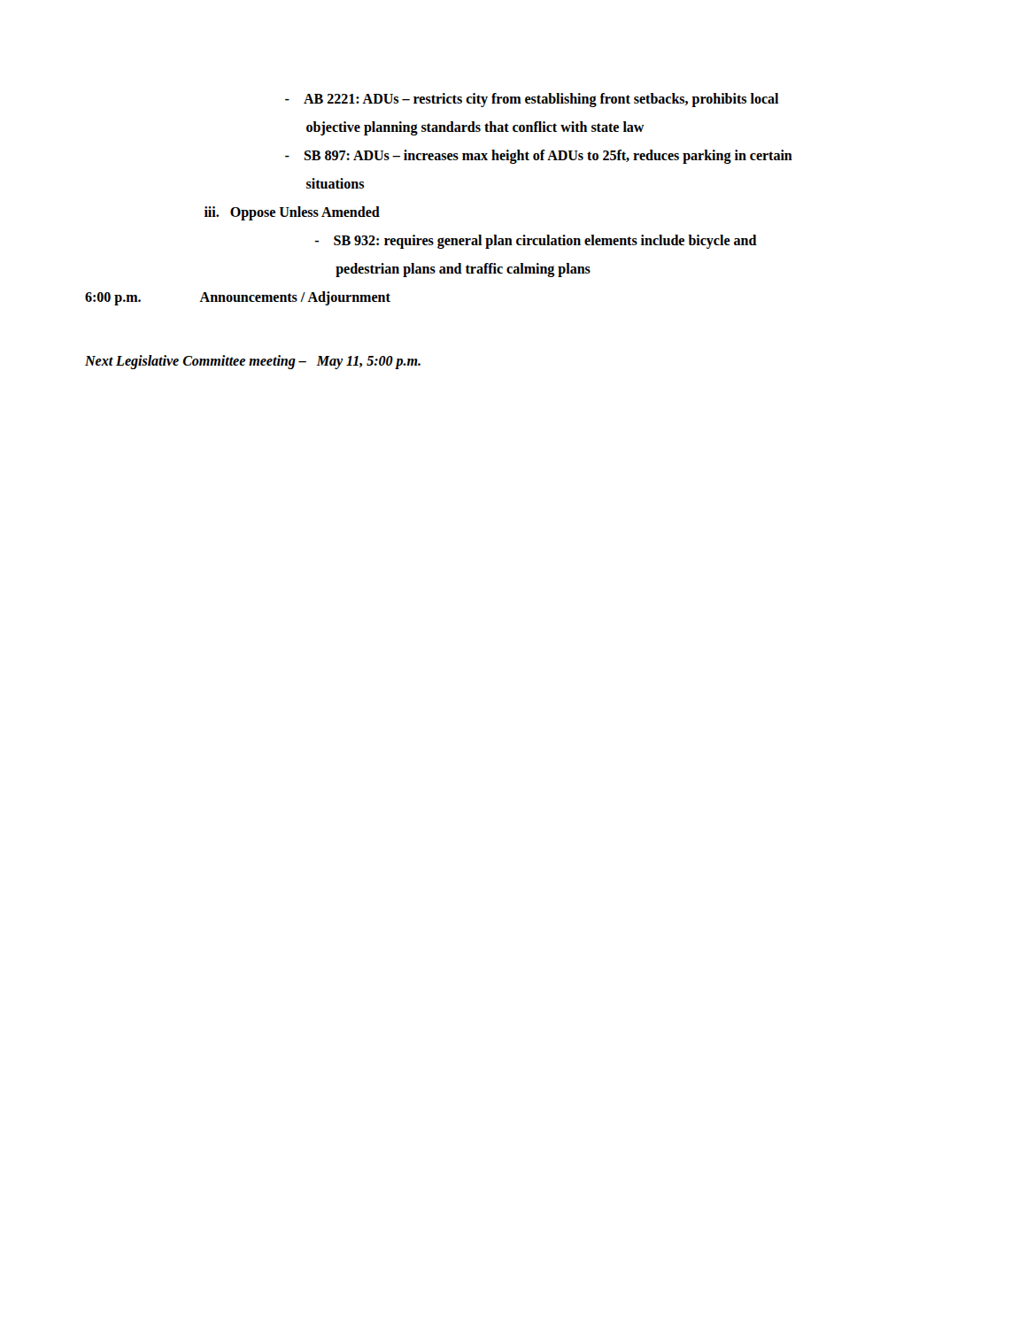- AB 2221: ADUs – restricts city from establishing front setbacks, prohibits local objective planning standards that conflict with state law
- SB 897: ADUs – increases max height of ADUs to 25ft, reduces parking in certain situations
iii. Oppose Unless Amended
- SB 932: requires general plan circulation elements include bicycle and pedestrian plans and traffic calming plans
6:00 p.m. Announcements / Adjournment
Next Legislative Committee meeting – May 11, 5:00 p.m.